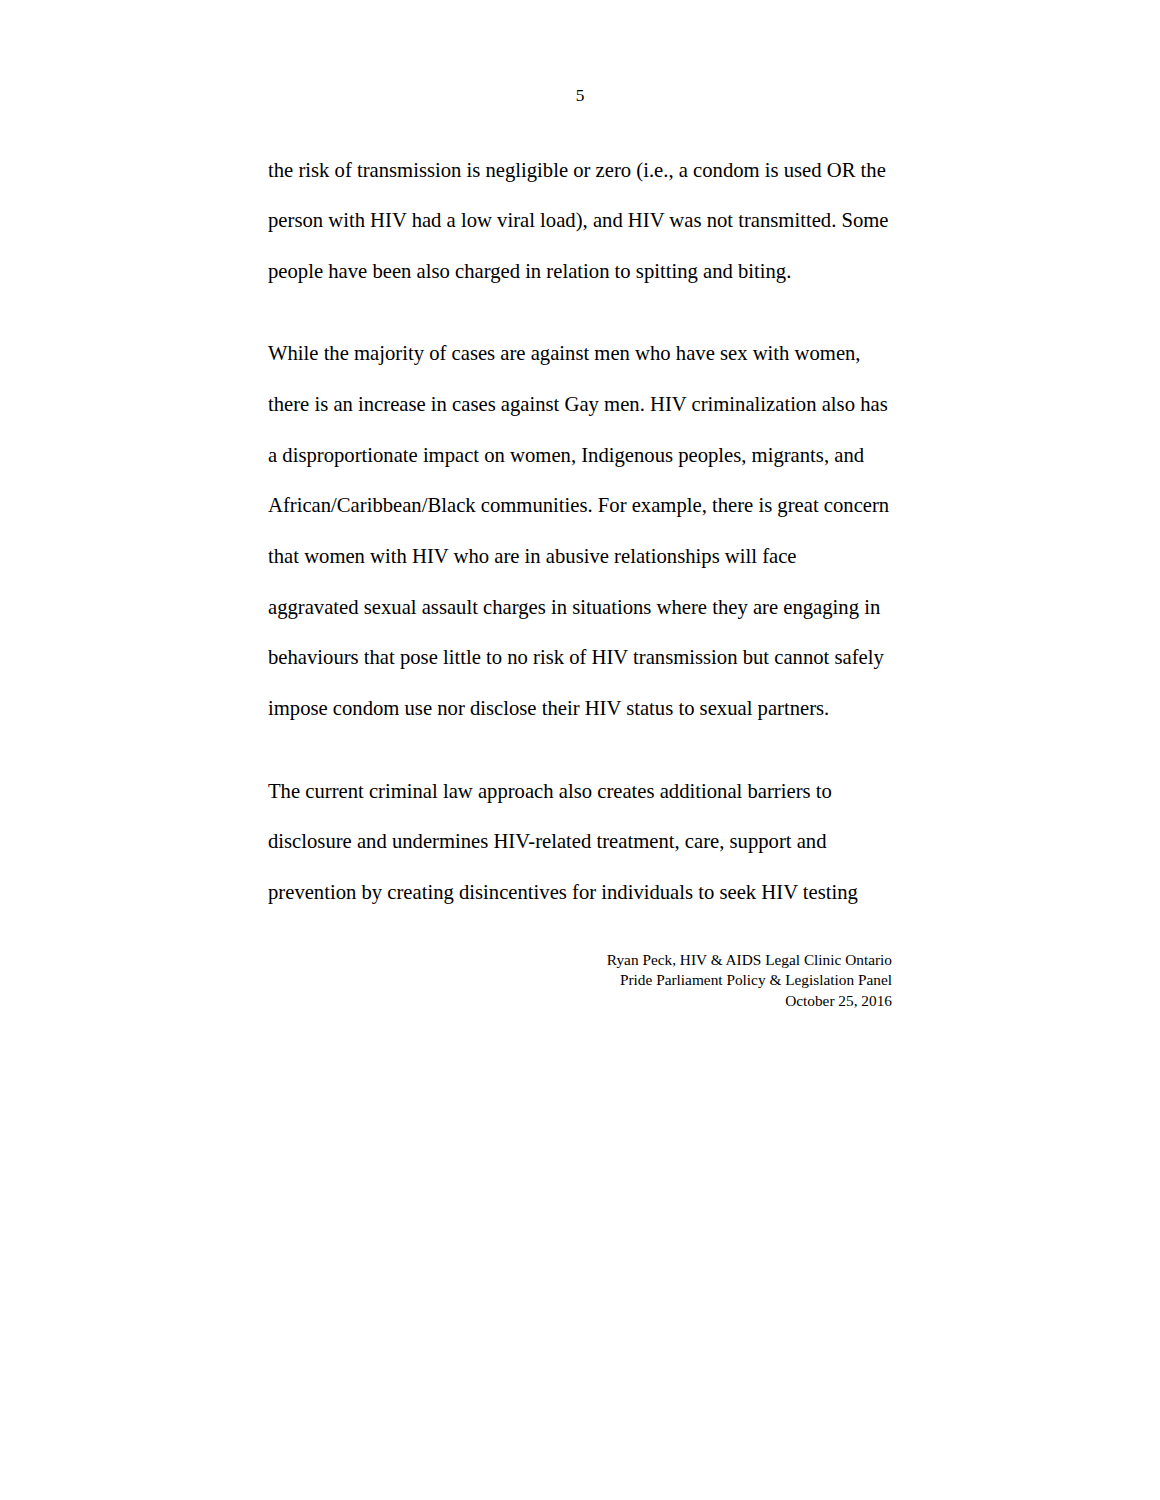5
the risk of transmission is negligible or zero (i.e., a condom is used OR the person with HIV had a low viral load), and HIV was not transmitted. Some people have been also charged in relation to spitting and biting.
While the majority of cases are against men who have sex with women, there is an increase in cases against Gay men. HIV criminalization also has a disproportionate impact on women, Indigenous peoples, migrants, and African/Caribbean/Black communities. For example, there is great concern that women with HIV who are in abusive relationships will face aggravated sexual assault charges in situations where they are engaging in behaviours that pose little to no risk of HIV transmission but cannot safely impose condom use nor disclose their HIV status to sexual partners.
The current criminal law approach also creates additional barriers to disclosure and undermines HIV-related treatment, care, support and prevention by creating disincentives for individuals to seek HIV testing
Ryan Peck, HIV & AIDS Legal Clinic Ontario
Pride Parliament Policy & Legislation Panel
October 25, 2016